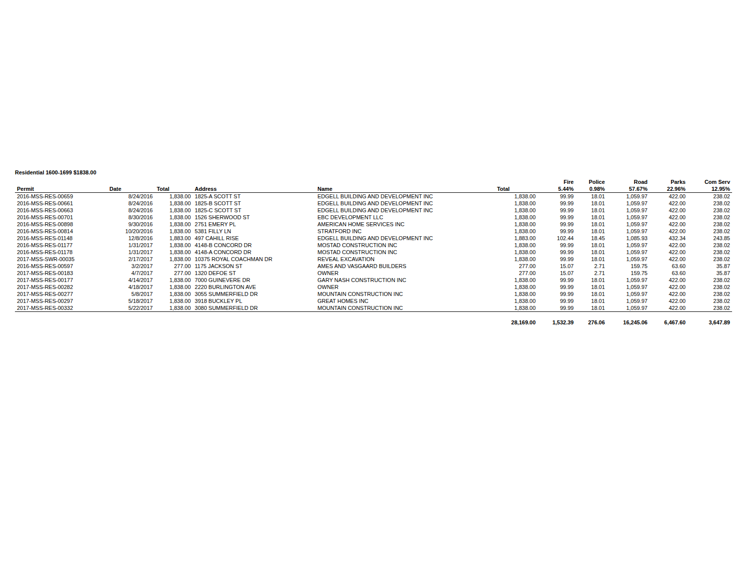Residential 1600-1699 $1838.00
| | | | | | | Fire | Police | Road | Parks | Com Serv |
| --- | --- | --- | --- | --- | --- | --- | --- | --- | --- | --- |
| Permit | Date | Total | Address | Name | Total | 5.44% | 0.98% | 57.67% | 22.96% | 12.95% |
| 2016-MSS-RES-00659 | 8/24/2016 | 1,838.00 | 1825-A SCOTT ST | EDGELL BUILDING AND DEVELOPMENT INC | 1,838.00 | 99.99 | 18.01 | 1,059.97 | 422.00 | 238.02 |
| 2016-MSS-RES-00661 | 8/24/2016 | 1,838.00 | 1825-B SCOTT ST | EDGELL BUILDING AND DEVELOPMENT INC | 1,838.00 | 99.99 | 18.01 | 1,059.97 | 422.00 | 238.02 |
| 2016-MSS-RES-00663 | 8/24/2016 | 1,838.00 | 1825-C SCOTT ST | EDGELL BUILDING AND DEVELOPMENT INC | 1,838.00 | 99.99 | 18.01 | 1,059.97 | 422.00 | 238.02 |
| 2016-MSS-RES-00701 | 8/30/2016 | 1,838.00 | 1526 SHERWOOD ST | EBC DEVELOPMENT LLC | 1,838.00 | 99.99 | 18.01 | 1,059.97 | 422.00 | 238.02 |
| 2016-MSS-RES-00898 | 9/30/2016 | 1,838.00 | 2751 EMERY PL | AMERICAN HOME SERVICES INC | 1,838.00 | 99.99 | 18.01 | 1,059.97 | 422.00 | 238.02 |
| 2016-MSS-RES-00814 | 10/20/2016 | 1,838.00 | 5381 FILLY LN | STRATFORD INC | 1,838.00 | 99.99 | 18.01 | 1,059.97 | 422.00 | 238.02 |
| 2016-MSS-RES-01148 | 12/8/2016 | 1,883.00 | 497 CAHILL RISE | EDGELL BUILDING AND DEVELOPMENT INC | 1,883.00 | 102.44 | 18.45 | 1,085.93 | 432.34 | 243.85 |
| 2016-MSS-RES-01177 | 1/31/2017 | 1,838.00 | 4148-B CONCORD DR | MOSTAD CONSTRUCTION INC | 1,838.00 | 99.99 | 18.01 | 1,059.97 | 422.00 | 238.02 |
| 2016-MSS-RES-01178 | 1/31/2017 | 1,838.00 | 4148-A CONCORD DR | MOSTAD CONSTRUCTION INC | 1,838.00 | 99.99 | 18.01 | 1,059.97 | 422.00 | 238.02 |
| 2017-MSS-SWR-00035 | 2/17/2017 | 1,838.00 | 10375 ROYAL COACHMAN DR | REVEAL EXCAVATION | 1,838.00 | 99.99 | 18.01 | 1,059.97 | 422.00 | 238.02 |
| 2016-MSS-RES-00597 | 3/2/2017 | 277.00 | 1175 JACKSON ST | AMES AND VASGAARD BUILDERS | 277.00 | 15.07 | 2.71 | 159.75 | 63.60 | 35.87 |
| 2017-MSS-RES-00183 | 4/7/2017 | 277.00 | 1320 DEFOE ST | OWNER | 277.00 | 15.07 | 2.71 | 159.75 | 63.60 | 35.87 |
| 2017-MSS-RES-00177 | 4/14/2017 | 1,838.00 | 7000 GUINEVERE DR | GARY NASH CONSTRUCTION INC | 1,838.00 | 99.99 | 18.01 | 1,059.97 | 422.00 | 238.02 |
| 2017-MSS-RES-00282 | 4/18/2017 | 1,838.00 | 2220 BURLINGTON AVE | OWNER | 1,838.00 | 99.99 | 18.01 | 1,059.97 | 422.00 | 238.02 |
| 2017-MSS-RES-00277 | 5/8/2017 | 1,838.00 | 3055 SUMMERFIELD DR | MOUNTAIN CONSTRUCTION INC | 1,838.00 | 99.99 | 18.01 | 1,059.97 | 422.00 | 238.02 |
| 2017-MSS-RES-00297 | 5/18/2017 | 1,838.00 | 3918 BUCKLEY PL | GREAT HOMES INC | 1,838.00 | 99.99 | 18.01 | 1,059.97 | 422.00 | 238.02 |
| 2017-MSS-RES-00332 | 5/22/2017 | 1,838.00 | 3080 SUMMERFIELD DR | MOUNTAIN CONSTRUCTION INC | 1,838.00 | 99.99 | 18.01 | 1,059.97 | 422.00 | 238.02 |
| | | | | | 28,169.00 | 1,532.39 | 276.06 | 16,245.06 | 6,467.60 | 3,647.89 |